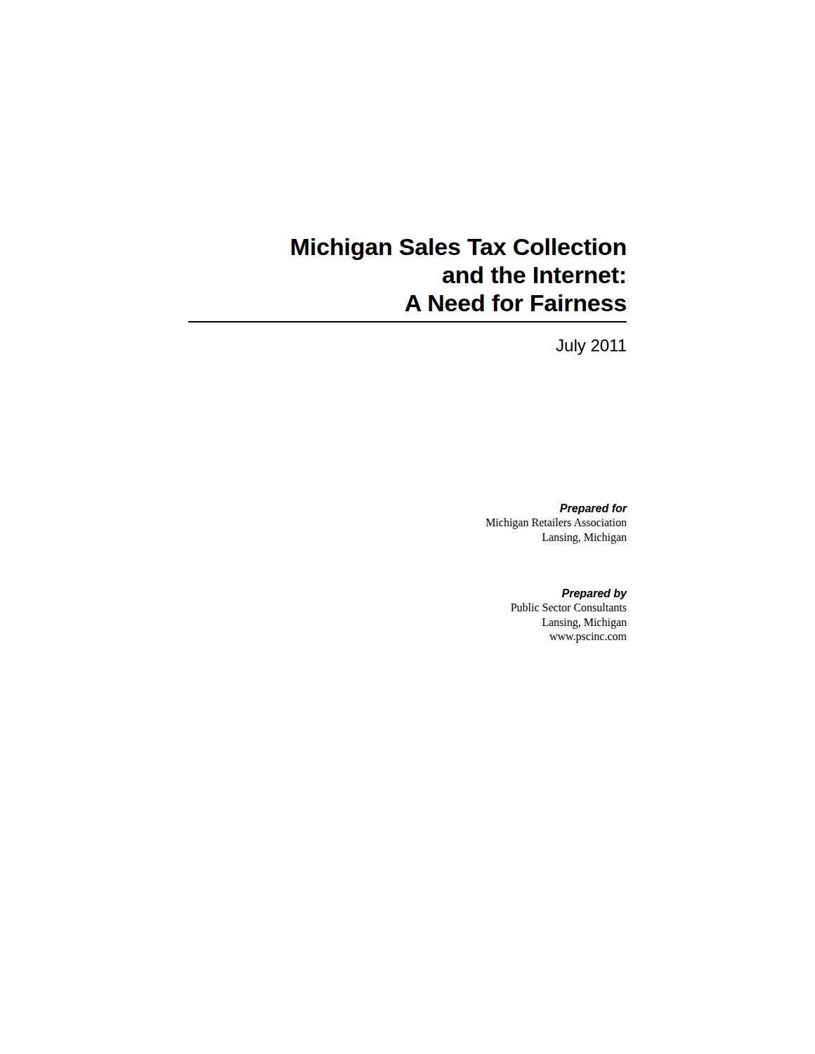Michigan Sales Tax Collection
and the Internet:
A Need for Fairness
July 2011
Prepared for
Michigan Retailers Association
Lansing, Michigan
Prepared by
Public Sector Consultants
Lansing, Michigan
www.pscinc.com